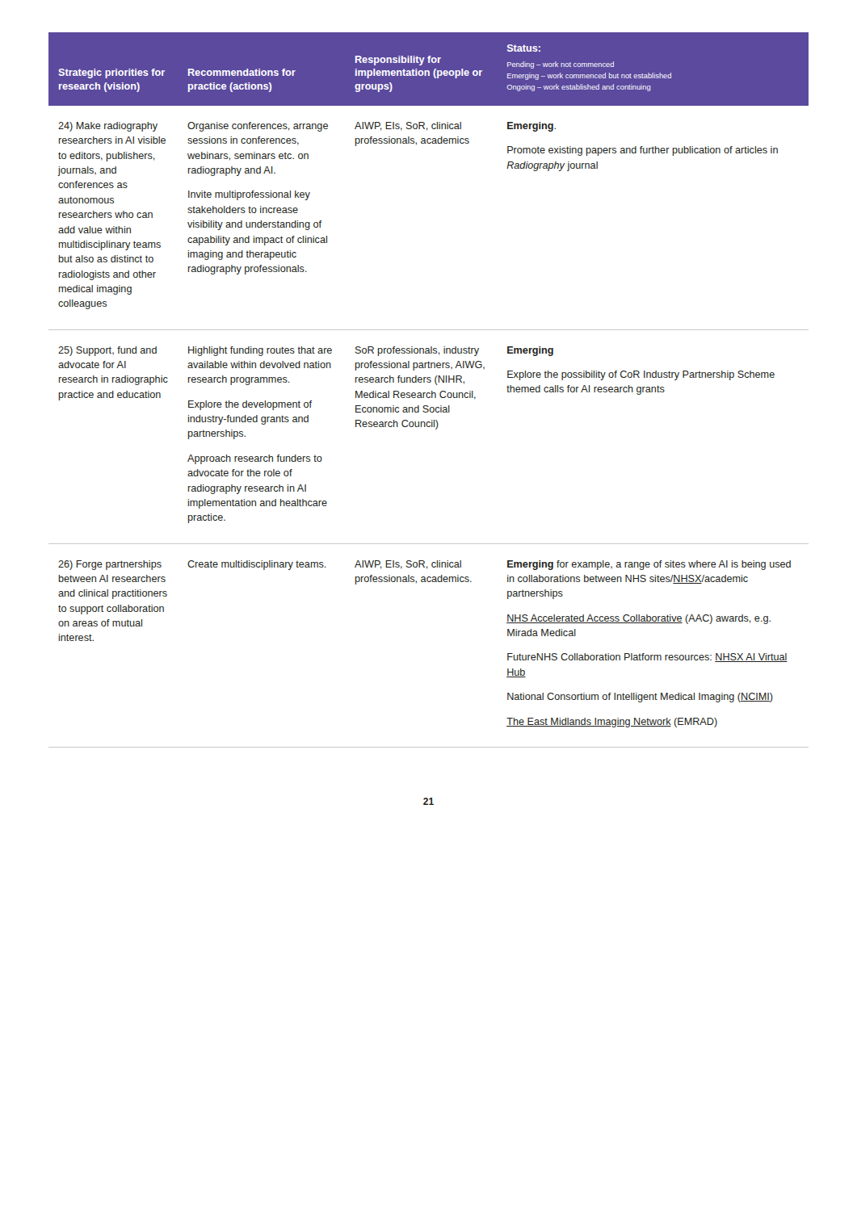| Strategic priorities for research (vision) | Recommendations for practice (actions) | Responsibility for implementation (people or groups) | Status: Pending – work not commenced Emerging – work commenced but not established Ongoing – work established and continuing |
| --- | --- | --- | --- |
| 24) Make radiography researchers in AI visible to editors, publishers, journals, and conferences as autonomous researchers who can add value within multidisciplinary teams but also as distinct to radiologists and other medical imaging colleagues | Organise conferences, arrange sessions in conferences, webinars, seminars etc. on radiography and AI. Invite multiprofessional key stakeholders to increase visibility and understanding of capability and impact of clinical imaging and therapeutic radiography professionals. | AIWP, EIs, SoR, clinical professionals, academics | Emerging . Promote existing papers and further publication of articles in Radiography journal |
| 25) Support, fund and advocate for AI research in radiographic practice and education | Highlight funding routes that are available within devolved nation research programmes. Explore the development of industry-funded grants and partnerships. Approach research funders to advocate for the role of radiography research in AI implementation and healthcare practice. | SoR professionals, industry professional partners, AIWG, research funders (NIHR, Medical Research Council, Economic and Social Research Council) | Emerging Explore the possibility of CoR Industry Partnership Scheme themed calls for AI research grants |
| 26) Forge partnerships between AI researchers and clinical practitioners to support collaboration on areas of mutual interest. | Create multidisciplinary teams. | AIWP, EIs, SoR, clinical professionals, academics. | Emerging for example, a range of sites where AI is being used in collaborations between NHS sites/ NHSX /academic partnerships NHS Accelerated Access Collaborative (AAC) awards, e.g. Mirada Medical FutureNHS Collaboration Platform resources: NHSX AI Virtual Hub National Consortium of Intelligent Medical Imaging ( NCIMI ) The East Midlands Imaging Network (EMRAD) |
21